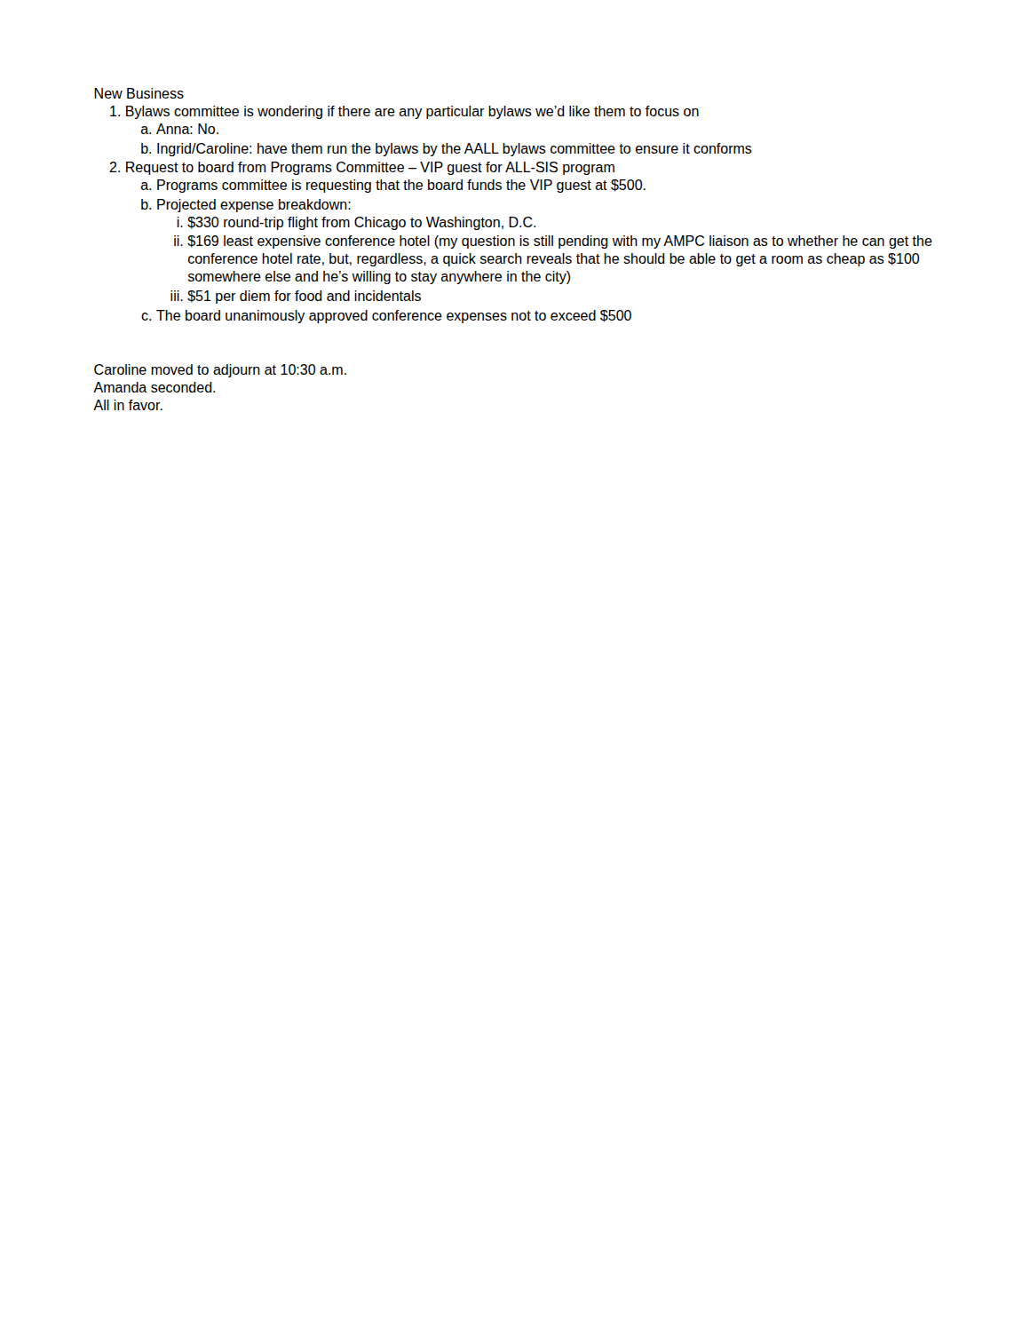New Business
Bylaws committee is wondering if there are any particular bylaws we’d like them to focus on
Anna: No.
Ingrid/Caroline: have them run the bylaws by the AALL bylaws committee to ensure it conforms
Request to board from Programs Committee – VIP guest for ALL-SIS program
Programs committee is requesting that the board funds the VIP guest at $500.
Projected expense breakdown:
$330 round-trip flight from Chicago to Washington, D.C.
$169 least expensive conference hotel (my question is still pending with my AMPC liaison as to whether he can get the conference hotel rate, but, regardless, a quick search reveals that he should be able to get a room as cheap as $100 somewhere else and he’s willing to stay anywhere in the city)
$51 per diem for food and incidentals
The board unanimously approved conference expenses not to exceed $500
Caroline moved to adjourn at 10:30 a.m.
Amanda seconded.
All in favor.